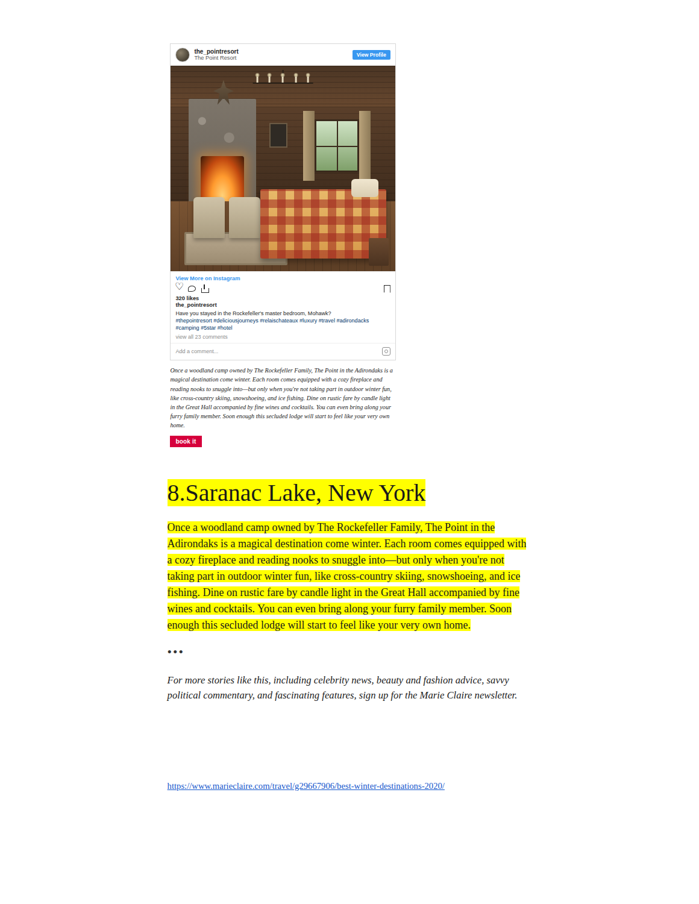the_pointresort
The Point Resort
View Profile
View More on Instagram
320 likes
the_pointresort
Have you stayed in the Rockefeller's master bedroom, Mohawk?
#thepointresort #deliciousjourneys #relaischateaux #luxury #travel #adirondacks #camping #5star #hotel
view all 23 comments
Add a comment...
Once a woodland camp owned by The Rockefeller Family, The Point in the Adirondaks is a magical destination come winter. Each room comes equipped with a cozy fireplace and reading nooks to snuggle into—but only when you're not taking part in outdoor winter fun, like cross-country skiing, snowshoeing, and ice fishing. Dine on rustic fare by candle light in the Great Hall accompanied by fine wines and cocktails. You can even bring along your furry family member. Soon enough this secluded lodge will start to feel like your very own home.
book it
8.Saranac Lake, New York
Once a woodland camp owned by The Rockefeller Family, The Point in the Adirondaks is a magical destination come winter. Each room comes equipped with a cozy fireplace and reading nooks to snuggle into—but only when you're not taking part in outdoor winter fun, like cross-country skiing, snowshoeing, and ice fishing. Dine on rustic fare by candle light in the Great Hall accompanied by fine wines and cocktails. You can even bring along your furry family member. Soon enough this secluded lodge will start to feel like your very own home.
•••
For more stories like this, including celebrity news, beauty and fashion advice, savvy political commentary, and fascinating features, sign up for the Marie Claire newsletter.
https://www.marieclaire.com/travel/g29667906/best-winter-destinations-2020/